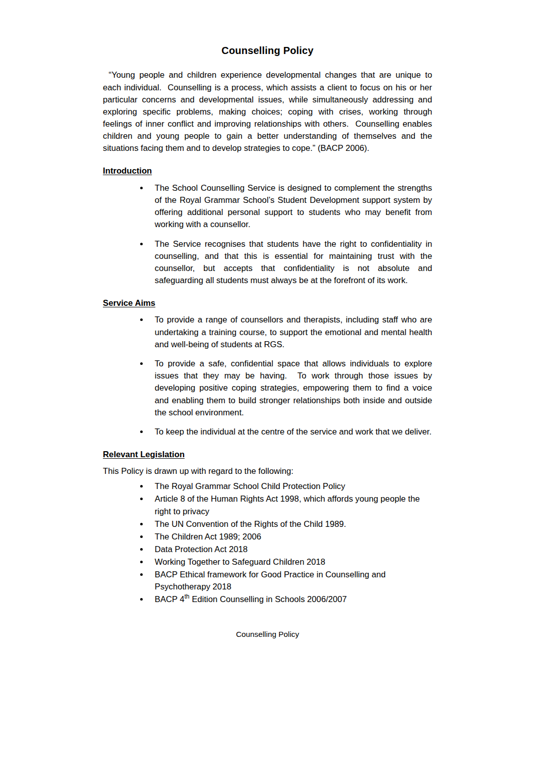Counselling Policy
“Young people and children experience developmental changes that are unique to each individual. Counselling is a process, which assists a client to focus on his or her particular concerns and developmental issues, while simultaneously addressing and exploring specific problems, making choices; coping with crises, working through feelings of inner conflict and improving relationships with others. Counselling enables children and young people to gain a better understanding of themselves and the situations facing them and to develop strategies to cope.” (BACP 2006).
Introduction
The School Counselling Service is designed to complement the strengths of the Royal Grammar School’s Student Development support system by offering additional personal support to students who may benefit from working with a counsellor.
The Service recognises that students have the right to confidentiality in counselling, and that this is essential for maintaining trust with the counsellor, but accepts that confidentiality is not absolute and safeguarding all students must always be at the forefront of its work.
Service Aims
To provide a range of counsellors and therapists, including staff who are undertaking a training course, to support the emotional and mental health and well-being of students at RGS.
To provide a safe, confidential space that allows individuals to explore issues that they may be having. To work through those issues by developing positive coping strategies, empowering them to find a voice and enabling them to build stronger relationships both inside and outside the school environment.
To keep the individual at the centre of the service and work that we deliver.
Relevant Legislation
This Policy is drawn up with regard to the following:
The Royal Grammar School Child Protection Policy
Article 8 of the Human Rights Act 1998, which affords young people the right to privacy
The UN Convention of the Rights of the Child 1989.
The Children Act 1989; 2006
Data Protection Act 2018
Working Together to Safeguard Children 2018
BACP Ethical framework for Good Practice in Counselling and Psychotherapy 2018
BACP 4th Edition Counselling in Schools 2006/2007
Counselling Policy